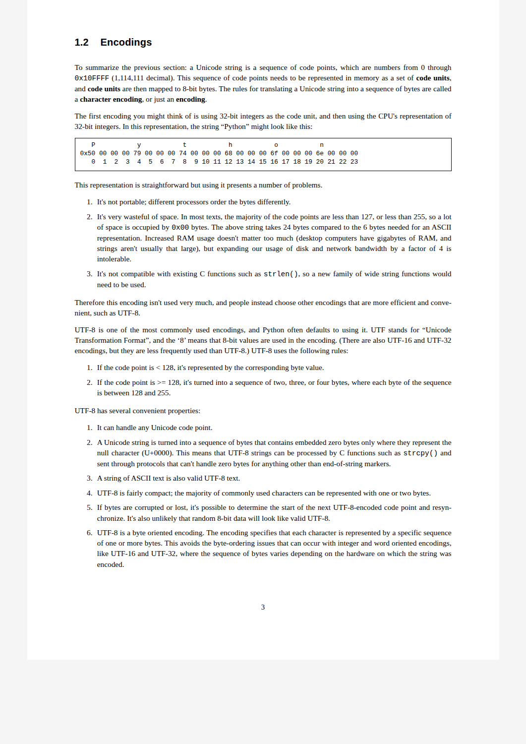1.2 Encodings
To summarize the previous section: a Unicode string is a sequence of code points, which are numbers from 0 through 0x10FFFF (1,114,111 decimal). This sequence of code points needs to be represented in memory as a set of code units, and code units are then mapped to 8-bit bytes. The rules for translating a Unicode string into a sequence of bytes are called a character encoding, or just an encoding.
The first encoding you might think of is using 32-bit integers as the code unit, and then using the CPU's representation of 32-bit integers. In this representation, the string “Python” might look like this:
   P           y           t           h           o           n
0x50 00 00 00 79 00 00 00 74 00 00 00 68 00 00 00 6f 00 00 00 6e 00 00 00
   0  1  2  3  4  5  6  7  8  9 10 11 12 13 14 15 16 17 18 19 20 21 22 23
This representation is straightforward but using it presents a number of problems.
It's not portable; different processors order the bytes differently.
It's very wasteful of space. In most texts, the majority of the code points are less than 127, or less than 255, so a lot of space is occupied by 0x00 bytes. The above string takes 24 bytes compared to the 6 bytes needed for an ASCII representation. Increased RAM usage doesn't matter too much (desktop computers have gigabytes of RAM, and strings aren't usually that large), but expanding our usage of disk and network bandwidth by a factor of 4 is intolerable.
It's not compatible with existing C functions such as strlen(), so a new family of wide string functions would need to be used.
Therefore this encoding isn't used very much, and people instead choose other encodings that are more efficient and convenient, such as UTF-8.
UTF-8 is one of the most commonly used encodings, and Python often defaults to using it. UTF stands for “Unicode Transformation Format”, and the ‘8’ means that 8-bit values are used in the encoding. (There are also UTF-16 and UTF-32 encodings, but they are less frequently used than UTF-8.) UTF-8 uses the following rules:
If the code point is < 128, it's represented by the corresponding byte value.
If the code point is >= 128, it's turned into a sequence of two, three, or four bytes, where each byte of the sequence is between 128 and 255.
UTF-8 has several convenient properties:
It can handle any Unicode code point.
A Unicode string is turned into a sequence of bytes that contains embedded zero bytes only where they represent the null character (U+0000). This means that UTF-8 strings can be processed by C functions such as strcpy() and sent through protocols that can't handle zero bytes for anything other than end-of-string markers.
A string of ASCII text is also valid UTF-8 text.
UTF-8 is fairly compact; the majority of commonly used characters can be represented with one or two bytes.
If bytes are corrupted or lost, it's possible to determine the start of the next UTF-8-encoded code point and resynchronize. It's also unlikely that random 8-bit data will look like valid UTF-8.
UTF-8 is a byte oriented encoding. The encoding specifies that each character is represented by a specific sequence of one or more bytes. This avoids the byte-ordering issues that can occur with integer and word oriented encodings, like UTF-16 and UTF-32, where the sequence of bytes varies depending on the hardware on which the string was encoded.
3